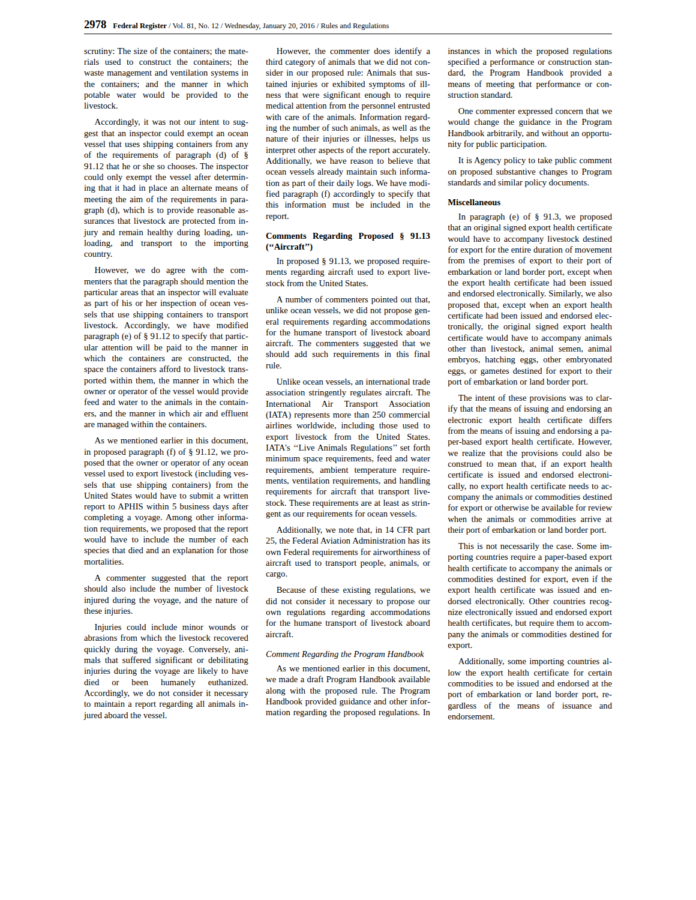2978 Federal Register / Vol. 81, No. 12 / Wednesday, January 20, 2016 / Rules and Regulations
scrutiny: The size of the containers; the materials used to construct the containers; the waste management and ventilation systems in the containers; and the manner in which potable water would be provided to the livestock.
Accordingly, it was not our intent to suggest that an inspector could exempt an ocean vessel that uses shipping containers from any of the requirements of paragraph (d) of § 91.12 that he or she so chooses. The inspector could only exempt the vessel after determining that it had in place an alternate means of meeting the aim of the requirements in paragraph (d), which is to provide reasonable assurances that livestock are protected from injury and remain healthy during loading, unloading, and transport to the importing country.
However, we do agree with the commenters that the paragraph should mention the particular areas that an inspector will evaluate as part of his or her inspection of ocean vessels that use shipping containers to transport livestock. Accordingly, we have modified paragraph (e) of § 91.12 to specify that particular attention will be paid to the manner in which the containers are constructed, the space the containers afford to livestock transported within them, the manner in which the owner or operator of the vessel would provide feed and water to the animals in the containers, and the manner in which air and effluent are managed within the containers.
As we mentioned earlier in this document, in proposed paragraph (f) of § 91.12, we proposed that the owner or operator of any ocean vessel used to export livestock (including vessels that use shipping containers) from the United States would have to submit a written report to APHIS within 5 business days after completing a voyage. Among other information requirements, we proposed that the report would have to include the number of each species that died and an explanation for those mortalities.
A commenter suggested that the report should also include the number of livestock injured during the voyage, and the nature of these injuries.
Injuries could include minor wounds or abrasions from which the livestock recovered quickly during the voyage. Conversely, animals that suffered significant or debilitating injuries during the voyage are likely to have died or been humanely euthanized. Accordingly, we do not consider it necessary to maintain a report regarding all animals injured aboard the vessel.
However, the commenter does identify a third category of animals that we did not consider in our proposed rule: Animals that sustained injuries or exhibited symptoms of illness that were significant enough to require medical attention from the personnel entrusted with care of the animals. Information regarding the number of such animals, as well as the nature of their injuries or illnesses, helps us interpret other aspects of the report accurately. Additionally, we have reason to believe that ocean vessels already maintain such information as part of their daily logs. We have modified paragraph (f) accordingly to specify that this information must be included in the report.
Comments Regarding Proposed § 91.13 (‘‘Aircraft’’)
In proposed § 91.13, we proposed requirements regarding aircraft used to export livestock from the United States.
A number of commenters pointed out that, unlike ocean vessels, we did not propose general requirements regarding accommodations for the humane transport of livestock aboard aircraft. The commenters suggested that we should add such requirements in this final rule.
Unlike ocean vessels, an international trade association stringently regulates aircraft. The International Air Transport Association (IATA) represents more than 250 commercial airlines worldwide, including those used to export livestock from the United States. IATA's ‘‘Live Animals Regulations’’ set forth minimum space requirements, feed and water requirements, ambient temperature requirements, ventilation requirements, and handling requirements for aircraft that transport livestock. These requirements are at least as stringent as our requirements for ocean vessels.
Additionally, we note that, in 14 CFR part 25, the Federal Aviation Administration has its own Federal requirements for airworthiness of aircraft used to transport people, animals, or cargo.
Because of these existing regulations, we did not consider it necessary to propose our own regulations regarding accommodations for the humane transport of livestock aboard aircraft.
Comment Regarding the Program Handbook
As we mentioned earlier in this document, we made a draft Program Handbook available along with the proposed rule. The Program Handbook provided guidance and other information regarding the proposed regulations. In instances in which the proposed regulations specified a performance or construction standard, the Program Handbook provided a means of meeting that performance or construction standard.
One commenter expressed concern that we would change the guidance in the Program Handbook arbitrarily, and without an opportunity for public participation.
It is Agency policy to take public comment on proposed substantive changes to Program standards and similar policy documents.
Miscellaneous
In paragraph (e) of § 91.3, we proposed that an original signed export health certificate would have to accompany livestock destined for export for the entire duration of movement from the premises of export to their port of embarkation or land border port, except when the export health certificate had been issued and endorsed electronically. Similarly, we also proposed that, except when an export health certificate had been issued and endorsed electronically, the original signed export health certificate would have to accompany animals other than livestock, animal semen, animal embryos, hatching eggs, other embryonated eggs, or gametes destined for export to their port of embarkation or land border port.
The intent of these provisions was to clarify that the means of issuing and endorsing an electronic export health certificate differs from the means of issuing and endorsing a paper-based export health certificate. However, we realize that the provisions could also be construed to mean that, if an export health certificate is issued and endorsed electronically, no export health certificate needs to accompany the animals or commodities destined for export or otherwise be available for review when the animals or commodities arrive at their port of embarkation or land border port.
This is not necessarily the case. Some importing countries require a paper-based export health certificate to accompany the animals or commodities destined for export, even if the export health certificate was issued and endorsed electronically. Other countries recognize electronically issued and endorsed export health certificates, but require them to accompany the animals or commodities destined for export.
Additionally, some importing countries allow the export health certificate for certain commodities to be issued and endorsed at the port of embarkation or land border port, regardless of the means of issuance and endorsement.